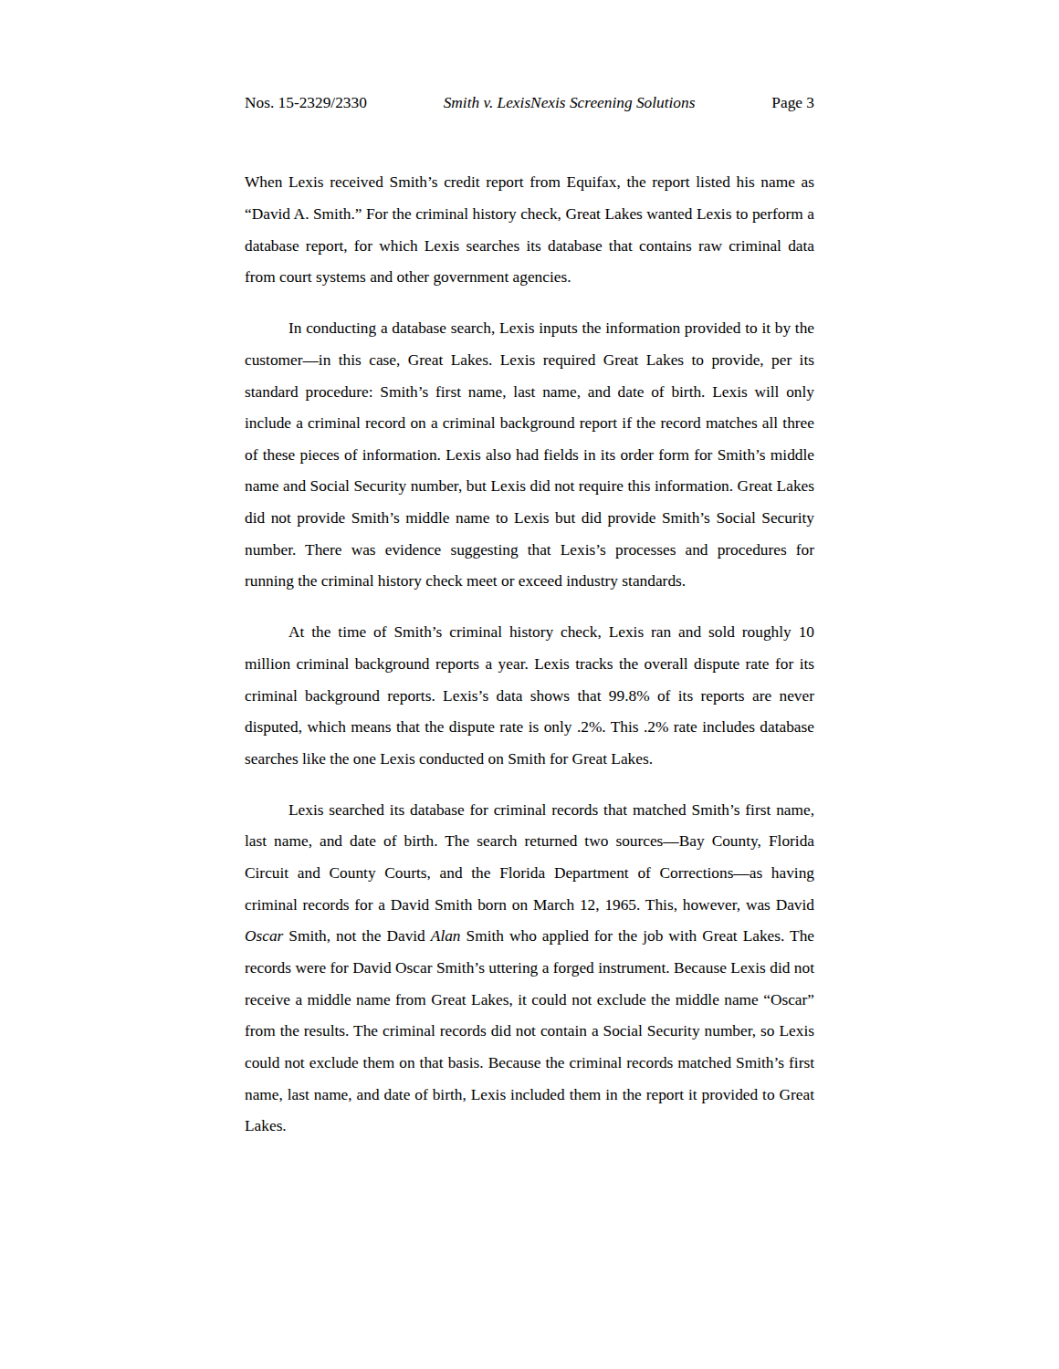Nos. 15-2329/2330 Smith v. LexisNexis Screening Solutions Page 3
When Lexis received Smith’s credit report from Equifax, the report listed his name as “David A. Smith.” For the criminal history check, Great Lakes wanted Lexis to perform a database report, for which Lexis searches its database that contains raw criminal data from court systems and other government agencies.
In conducting a database search, Lexis inputs the information provided to it by the customer—in this case, Great Lakes. Lexis required Great Lakes to provide, per its standard procedure: Smith’s first name, last name, and date of birth. Lexis will only include a criminal record on a criminal background report if the record matches all three of these pieces of information. Lexis also had fields in its order form for Smith’s middle name and Social Security number, but Lexis did not require this information. Great Lakes did not provide Smith’s middle name to Lexis but did provide Smith’s Social Security number. There was evidence suggesting that Lexis’s processes and procedures for running the criminal history check meet or exceed industry standards.
At the time of Smith’s criminal history check, Lexis ran and sold roughly 10 million criminal background reports a year. Lexis tracks the overall dispute rate for its criminal background reports. Lexis’s data shows that 99.8% of its reports are never disputed, which means that the dispute rate is only .2%. This .2% rate includes database searches like the one Lexis conducted on Smith for Great Lakes.
Lexis searched its database for criminal records that matched Smith’s first name, last name, and date of birth. The search returned two sources—Bay County, Florida Circuit and County Courts, and the Florida Department of Corrections—as having criminal records for a David Smith born on March 12, 1965. This, however, was David Oscar Smith, not the David Alan Smith who applied for the job with Great Lakes. The records were for David Oscar Smith’s uttering a forged instrument. Because Lexis did not receive a middle name from Great Lakes, it could not exclude the middle name “Oscar” from the results. The criminal records did not contain a Social Security number, so Lexis could not exclude them on that basis. Because the criminal records matched Smith’s first name, last name, and date of birth, Lexis included them in the report it provided to Great Lakes.